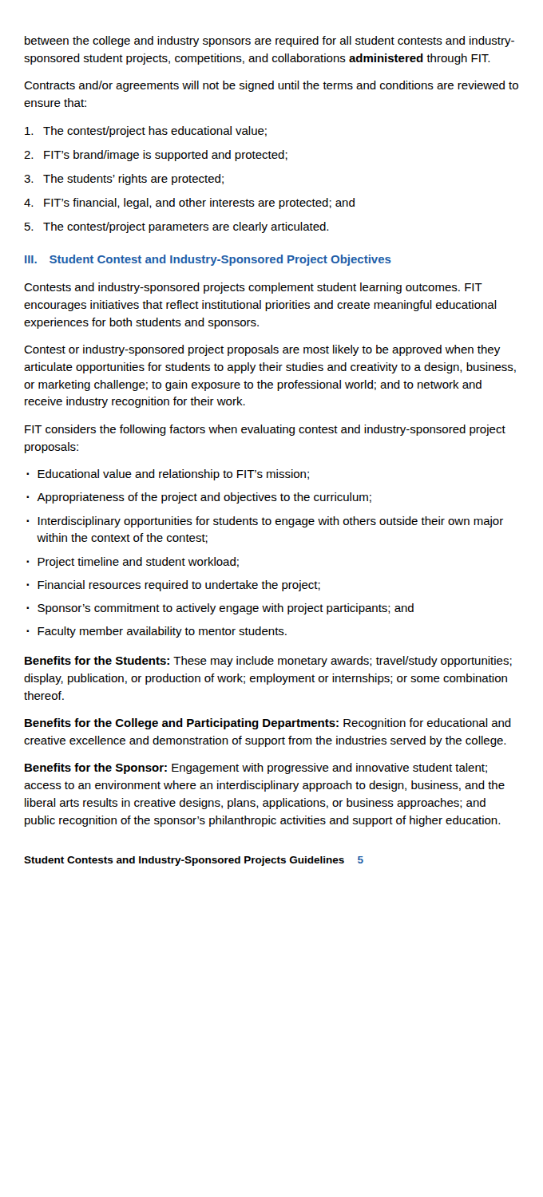between the college and industry sponsors are required for all student contests and industry-sponsored student projects, competitions, and collaborations administered through FIT.
Contracts and/or agreements will not be signed until the terms and conditions are reviewed to ensure that:
The contest/project has educational value;
FIT’s brand/image is supported and protected;
The students’ rights are protected;
FIT’s financial, legal, and other interests are protected; and
The contest/project parameters are clearly articulated.
III. Student Contest and Industry-Sponsored Project Objectives
Contests and industry-sponsored projects complement student learning outcomes. FIT encourages initiatives that reflect institutional priorities and create meaningful educational experiences for both students and sponsors.
Contest or industry-sponsored project proposals are most likely to be approved when they articulate opportunities for students to apply their studies and creativity to a design, business, or marketing challenge; to gain exposure to the professional world; and to network and receive industry recognition for their work.
FIT considers the following factors when evaluating contest and industry-sponsored project proposals:
Educational value and relationship to FIT’s mission;
Appropriateness of the project and objectives to the curriculum;
Interdisciplinary opportunities for students to engage with others outside their own major within the context of the contest;
Project timeline and student workload;
Financial resources required to undertake the project;
Sponsor’s commitment to actively engage with project participants; and
Faculty member availability to mentor students.
Benefits for the Students: These may include monetary awards; travel/study opportunities; display, publication, or production of work; employment or internships; or some combination thereof.
Benefits for the College and Participating Departments: Recognition for educational and creative excellence and demonstration of support from the industries served by the college.
Benefits for the Sponsor: Engagement with progressive and innovative student talent; access to an environment where an interdisciplinary approach to design, business, and the liberal arts results in creative designs, plans, applications, or business approaches; and public recognition of the sponsor’s philanthropic activities and support of higher education.
Student Contests and Industry-Sponsored Projects Guidelines5